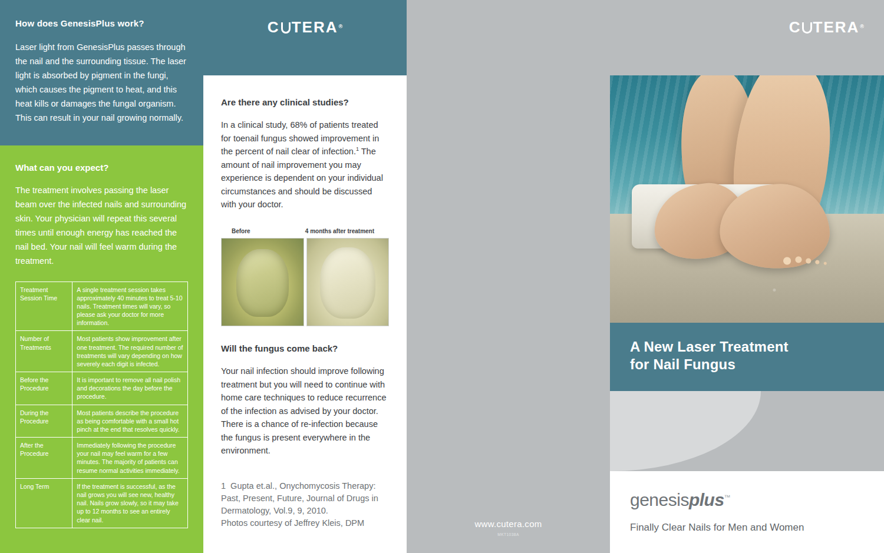How does GenesisPlus work?
Laser light from GenesisPlus passes through the nail and the surrounding tissue. The laser light is absorbed by pigment in the fungi, which causes the pigment to heat, and this heat kills or damages the fungal organism. This can result in your nail growing normally.
What can you expect?
The treatment involves passing the laser beam over the infected nails and surrounding skin. Your physician will repeat this several times until enough energy has reached the nail bed. Your nail will feel warm during the treatment.
| Treatment Session Time | A single treatment session takes approximately 40 minutes to treat 5-10 nails. Treatment times will vary, so please ask your doctor for more information. |
| Number of Treatments | Most patients show improvement after one treatment. The required number of treatments will vary depending on how severely each digit is infected. |
| Before the Procedure | It is important to remove all nail polish and decorations the day before the procedure. |
| During the Procedure | Most patients describe the procedure as being comfortable with a small hot pinch at the end that resolves quickly. |
| After the Procedure | Immediately following the procedure your nail may feel warm for a few minutes. The majority of patients can resume normal activities immediately. |
| Long Term | If the treatment is successful, as the nail grows you will see new, healthy nail. Nails grow slowly, so it may take up to 12 months to see an entirely clear nail. |
C TERA®
Are there any clinical studies?
In a clinical study, 68% of patients treated for toenail fungus showed improvement in the percent of nail clear of infection.1 The amount of nail improvement you may experience is dependent on your individual circumstances and should be discussed with your doctor.
Before 4 months after treatment
Will the fungus come back?
Your nail infection should improve following treatment but you will need to continue with home care techniques to reduce recurrence of the infection as advised by your doctor. There is a chance of re-infection because the fungus is present everywhere in the environment.
1 Gupta et.al., Onychomycosis Therapy: Past, Present, Future, Journal of Drugs in Dermatology, Vol.9, 9, 2010.
Photos courtesy of Jeffrey Kleis, DPM
www.cutera.com
MKT1038A
C TERA®
A New Laser Treatment
for Nail Fungus
genesisplus™
Finally Clear Nails for Men and Women